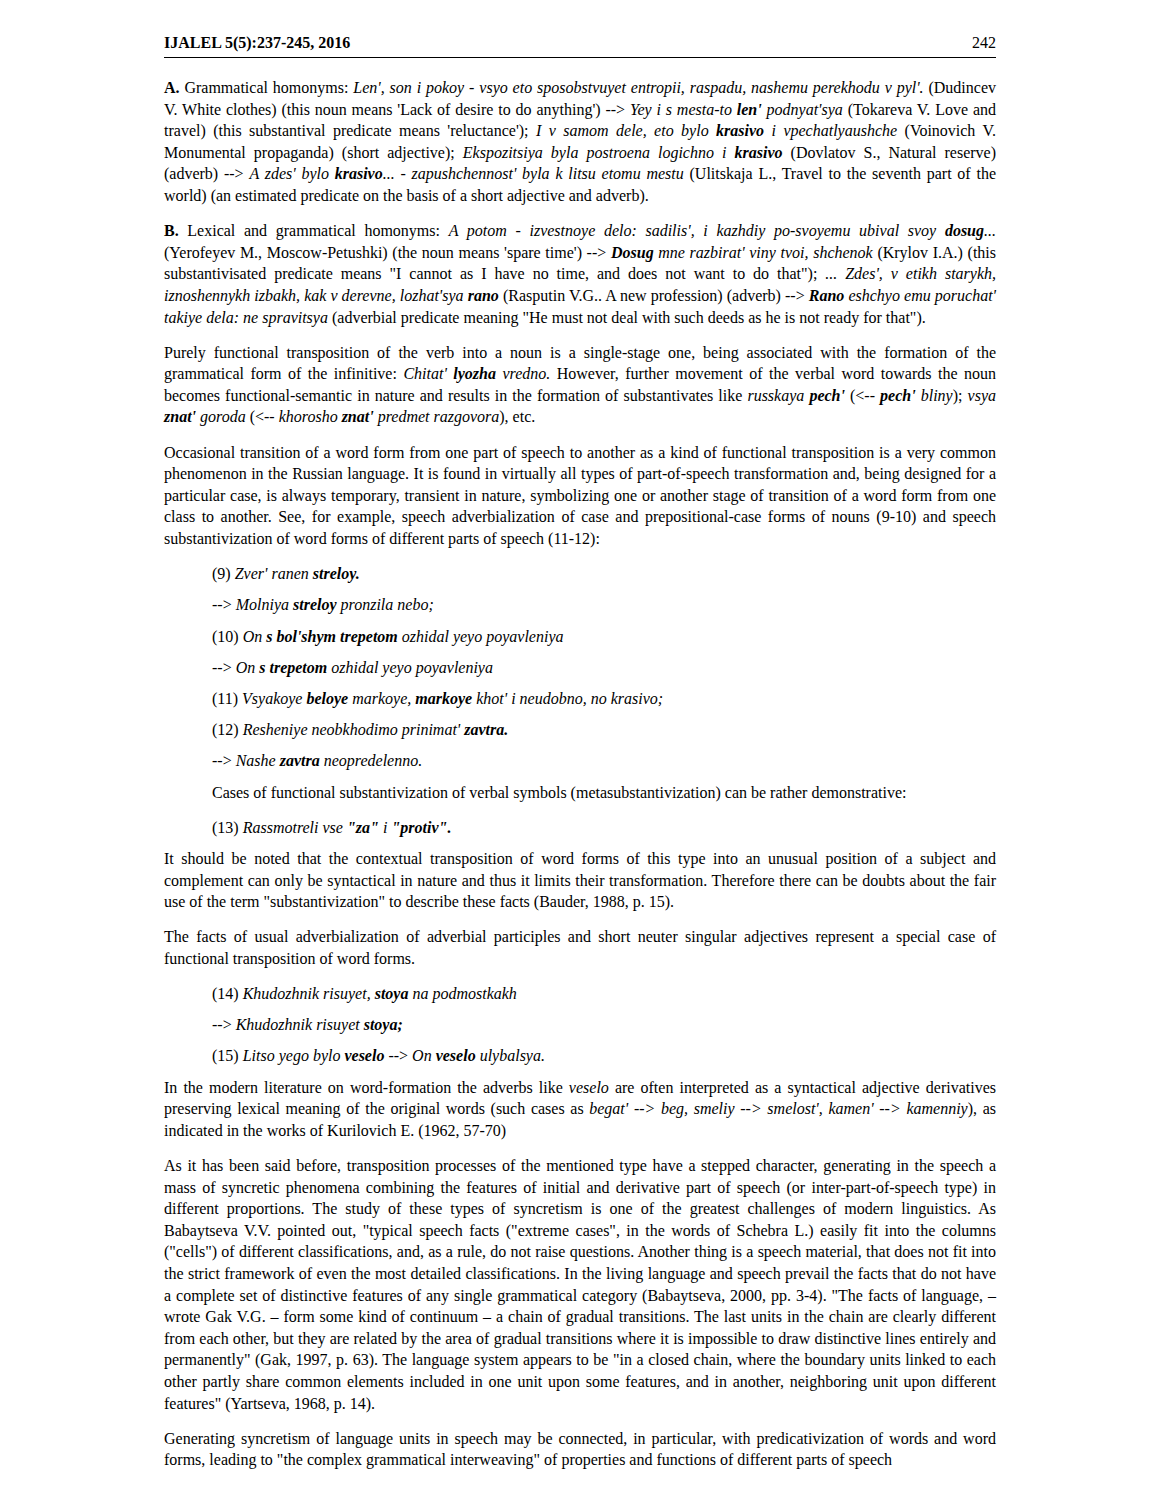IJALEL 5(5):237-245, 2016 242
A. Grammatical homonyms: Len', son i pokoy - vsyo eto sposobstvuyet entropii, raspadu, nashemu perekhodu v pyl'. (Dudincev V. White clothes) (this noun means 'Lack of desire to do anything') --> Yey i s mesta-to len' podnyat'sya (Tokareva V. Love and travel) (this substantival predicate means 'reluctance'); I v samom dele, eto bylo krasivo i vpechatlyaushche (Voinovich V. Monumental propaganda) (short adjective); Ekspozitsiya byla postroena logichno i krasivo (Dovlatov S., Natural reserve) (adverb) --> A zdes' bylo krasivo... - zapushchennost' byla k litsu etomu mestu (Ulitskaja L., Travel to the seventh part of the world) (an estimated predicate on the basis of a short adjective and adverb).
B. Lexical and grammatical homonyms: A potom - izvestnoye delo: sadilis', i kazhdiy po-svoyemu ubival svoy dosug... (Yerofeyev M., Moscow-Petushki) (the noun means 'spare time') --> Dosug mne razbirat' viny tvoi, shchenok (Krylov I.A.) (this substantivisated predicate means "I cannot as I have no time, and does not want to do that"); ... Zdes', v etikh starykh, iznoshennykh izbakh, kak v derevne, lozhat'sya rano (Rasputin V.G.. A new profession) (adverb) --> Rano eshchyo emu poruchat' takiye dela: ne spravitsya (adverbial predicate meaning "He must not deal with such deeds as he is not ready for that").
Purely functional transposition of the verb into a noun is a single-stage one, being associated with the formation of the grammatical form of the infinitive: Chitat' lyozha vredno. However, further movement of the verbal word towards the noun becomes functional-semantic in nature and results in the formation of substantivates like russkaya pech' (<-- pech' bliny); vsya znat' goroda (<-- khorosho znat' predmet razgovora), etc.
Occasional transition of a word form from one part of speech to another as a kind of functional transposition is a very common phenomenon in the Russian language. It is found in virtually all types of part-of-speech transformation and, being designed for a particular case, is always temporary, transient in nature, symbolizing one or another stage of transition of a word form from one class to another. See, for example, speech adverbialization of case and prepositional-case forms of nouns (9-10) and speech substantivization of word forms of different parts of speech (11-12):
(9) Zver' ranen streloy.
--> Molniya streloy pronzila nebo;
(10) On s bol'shym trepetom ozhidal yeyo poyavleniya
--> On s trepetom ozhidal yeyo poyavleniya
(11) Vsyakoye beloye markoye, markoye khot' i neudobno, no krasivo;
(12) Resheniye neobkhodimo prinimat' zavtra.
--> Nashe zavtra neopredelenno.
Cases of functional substantivization of verbal symbols (metasubstantivization) can be rather demonstrative:
(13) Rassmotreli vse "za" i "protiv".
It should be noted that the contextual transposition of word forms of this type into an unusual position of a subject and complement can only be syntactical in nature and thus it limits their transformation. Therefore there can be doubts about the fair use of the term "substantivization" to describe these facts (Bauder, 1988, p. 15).
The facts of usual adverbialization of adverbial participles and short neuter singular adjectives represent a special case of functional transposition of word forms.
(14) Khudozhnik risuyet, stoya na podmostkakh
--> Khudozhnik risuyet stoya;
(15) Litso yego bylo veselo --> On veselo ulybalsya.
In the modern literature on word-formation the adverbs like veselo are often interpreted as a syntactical adjective derivatives preserving lexical meaning of the original words (such cases as begat' --> beg, smeliy --> smelost', kamen' --> kamenniy), as indicated in the works of Kurilovich E. (1962, 57-70)
As it has been said before, transposition processes of the mentioned type have a stepped character, generating in the speech a mass of syncretic phenomena combining the features of initial and derivative part of speech (or inter-part-of-speech type) in different proportions. The study of these types of syncretism is one of the greatest challenges of modern linguistics. As Babaytseva V.V. pointed out, "typical speech facts ("extreme cases", in the words of Schebra L.) easily fit into the columns ("cells") of different classifications, and, as a rule, do not raise questions. Another thing is a speech material, that does not fit into the strict framework of even the most detailed classifications. In the living language and speech prevail the facts that do not have a complete set of distinctive features of any single grammatical category (Babaytseva, 2000, pp. 3-4). "The facts of language, – wrote Gak V.G. – form some kind of continuum – a chain of gradual transitions. The last units in the chain are clearly different from each other, but they are related by the area of gradual transitions where it is impossible to draw distinctive lines entirely and permanently" (Gak, 1997, p. 63). The language system appears to be "in a closed chain, where the boundary units linked to each other partly share common elements included in one unit upon some features, and in another, neighboring unit upon different features" (Yartseva, 1968, p. 14).
Generating syncretism of language units in speech may be connected, in particular, with predicativization of words and word forms, leading to "the complex grammatical interweaving" of properties and functions of different parts of speech